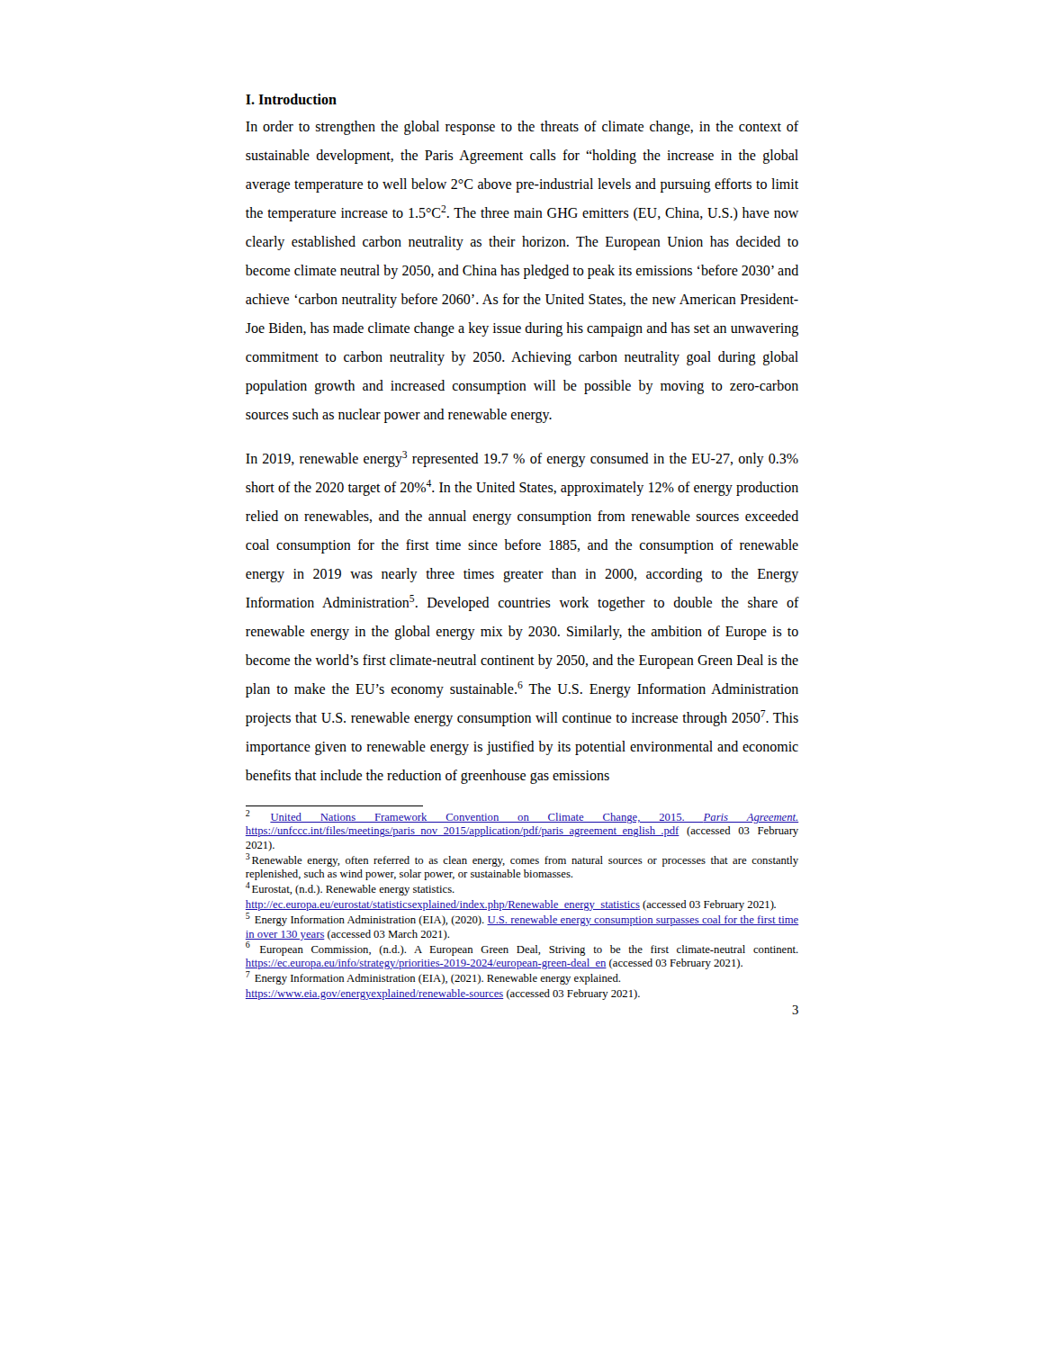I. Introduction
In order to strengthen the global response to the threats of climate change, in the context of sustainable development, the Paris Agreement calls for “holding the increase in the global average temperature to well below 2°C above pre-industrial levels and pursuing efforts to limit the temperature increase to 1.5°C2. The three main GHG emitters (EU, China, U.S.) have now clearly established carbon neutrality as their horizon. The European Union has decided to become climate neutral by 2050, and China has pledged to peak its emissions ‘before 2030’ and achieve ‘carbon neutrality before 2060’. As for the United States, the new American President- Joe Biden, has made climate change a key issue during his campaign and has set an unwavering commitment to carbon neutrality by 2050. Achieving carbon neutrality goal during global population growth and increased consumption will be possible by moving to zero-carbon sources such as nuclear power and renewable energy.
In 2019, renewable energy3 represented 19.7 % of energy consumed in the EU-27, only 0.3% short of the 2020 target of 20%4. In the United States, approximately 12% of energy production relied on renewables, and the annual energy consumption from renewable sources exceeded coal consumption for the first time since before 1885, and the consumption of renewable energy in 2019 was nearly three times greater than in 2000, according to the Energy Information Administration5. Developed countries work together to double the share of renewable energy in the global energy mix by 2030. Similarly, the ambition of Europe is to become the world’s first climate-neutral continent by 2050, and the European Green Deal is the plan to make the EU’s economy sustainable.6 The U.S. Energy Information Administration projects that U.S. renewable energy consumption will continue to increase through 20507. This importance given to renewable energy is justified by its potential environmental and economic benefits that include the reduction of greenhouse gas emissions
2 United Nations Framework Convention on Climate Change, 2015. Paris Agreement. https://unfccc.int/files/meetings/paris_nov_2015/application/pdf/paris_agreement_english_.pdf (accessed 03 February 2021).
3Renewable energy, often referred to as clean energy, comes from natural sources or processes that are constantly replenished, such as wind power, solar power, or sustainable biomasses.
4Eurostat, (n.d.). Renewable energy statistics.
http://ec.europa.eu/eurostat/statisticsexplained/index.php/Renewable_energy_statistics (accessed 03 February 2021).
5 Energy Information Administration (EIA), (2020). U.S. renewable energy consumption surpasses coal for the first time in over 130 years (accessed 03 March 2021).
6 European Commission, (n.d.). A European Green Deal, Striving to be the first climate-neutral continent. https://ec.europa.eu/info/strategy/priorities-2019-2024/european-green-deal_en (accessed 03 February 2021).
7 Energy Information Administration (EIA), (2021). Renewable energy explained.
https://www.eia.gov/energyexplained/renewable-sources (accessed 03 February 2021).
3